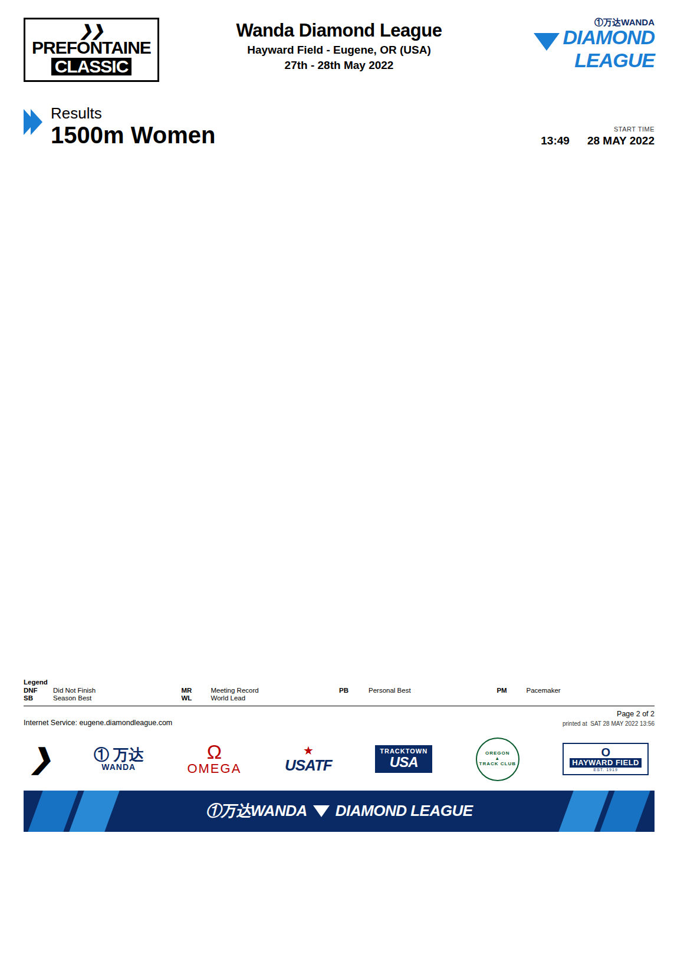❯❯
PREFONTAINE
CLASSIC
Wanda Diamond League
Hayward Field - Eugene, OR (USA)
27th - 28th May 2022
①万达WANDA
DIAMOND
LEAGUE
Results
1500m Women
START TIME
13:4928 MAY 2022
Legend
| DNF | Did Not Finish | MR | Meeting Record | PB | Personal Best | PM | Pacemaker |
| SB | Season Best | WL | World Lead | | | | |
Internet Service: eugene.diamondleague.com
Page 2 of 2
printed at SAT 28 MAY 2022 13:56
❯
① 万达
WANDA
Ω
OMEGA
★
USATF
TRACKTOWN
USA
OREGON
▲
TRACK CLUB
O
HAYWARD FIELD
EST. 1919
①万达WANDA DIAMOND LEAGUE